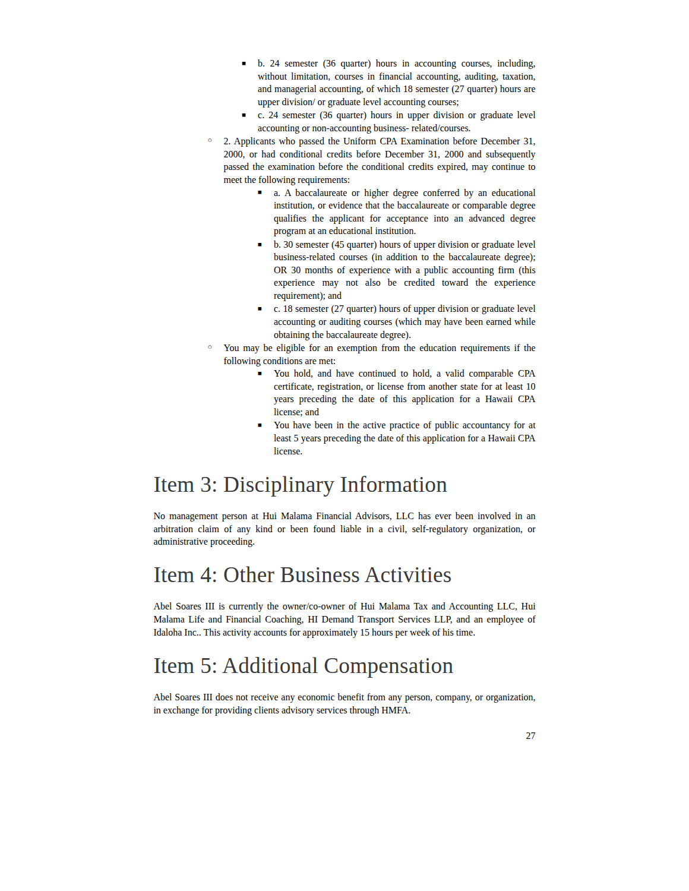b. 24 semester (36 quarter) hours in accounting courses, including, without limitation, courses in financial accounting, auditing, taxation, and managerial accounting, of which 18 semester (27 quarter) hours are upper division/ or graduate level accounting courses;
c. 24 semester (36 quarter) hours in upper division or graduate level accounting or non-accounting business- related/courses.
2. Applicants who passed the Uniform CPA Examination before December 31, 2000, or had conditional credits before December 31, 2000 and subsequently passed the examination before the conditional credits expired, may continue to meet the following requirements:
a. A baccalaureate or higher degree conferred by an educational institution, or evidence that the baccalaureate or comparable degree qualifies the applicant for acceptance into an advanced degree program at an educational institution.
b. 30 semester (45 quarter) hours of upper division or graduate level business-related courses (in addition to the baccalaureate degree); OR 30 months of experience with a public accounting firm (this experience may not also be credited toward the experience requirement); and
c. 18 semester (27 quarter) hours of upper division or graduate level accounting or auditing courses (which may have been earned while obtaining the baccalaureate degree).
You may be eligible for an exemption from the education requirements if the following conditions are met:
You hold, and have continued to hold, a valid comparable CPA certificate, registration, or license from another state for at least 10 years preceding the date of this application for a Hawaii CPA license; and
You have been in the active practice of public accountancy for at least 5 years preceding the date of this application for a Hawaii CPA license.
Item 3: Disciplinary Information
No management person at Hui Malama Financial Advisors, LLC has ever been involved in an arbitration claim of any kind or been found liable in a civil, self-regulatory organization, or administrative proceeding.
Item 4: Other Business Activities
Abel Soares III is currently the owner/co-owner of Hui Malama Tax and Accounting LLC, Hui Malama Life and Financial Coaching, HI Demand Transport Services LLP, and an employee of Idaloha Inc.. This activity accounts for approximately 15 hours per week of his time.
Item 5: Additional Compensation
Abel Soares III does not receive any economic benefit from any person, company, or organization, in exchange for providing clients advisory services through HMFA.
27